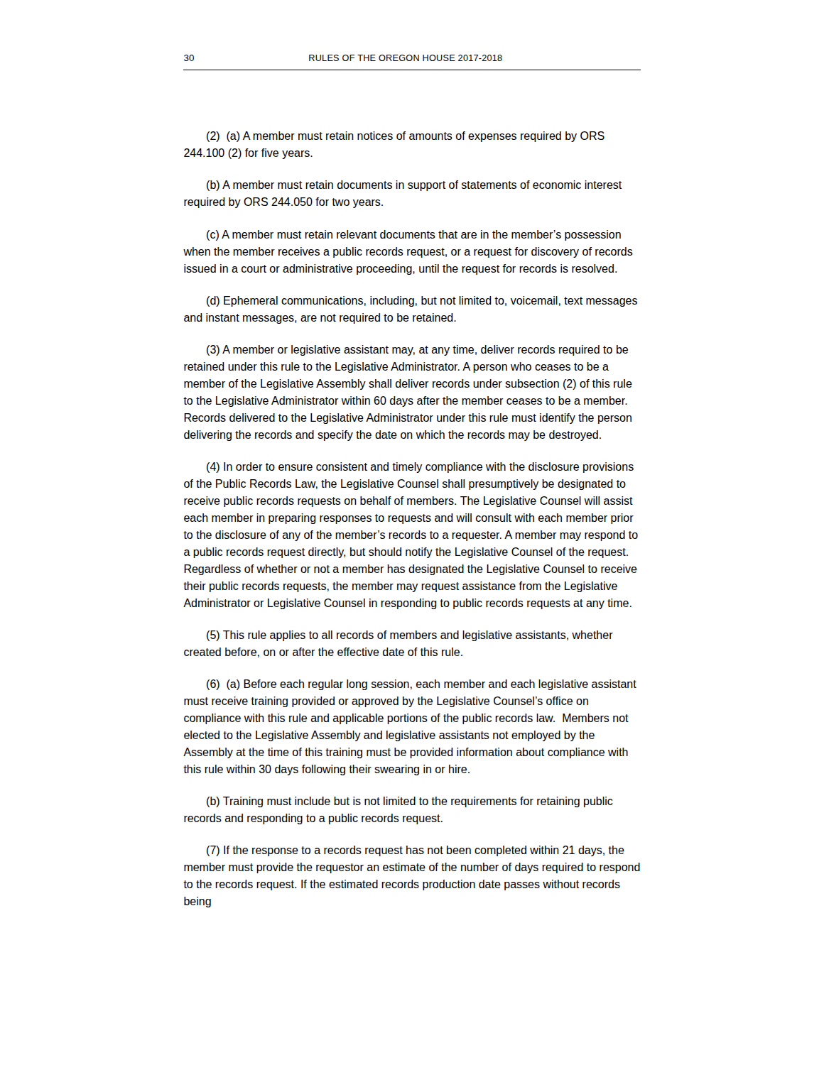30 RULES OF THE OREGON HOUSE 2017-2018
(2) (a) A member must retain notices of amounts of expenses required by ORS 244.100 (2) for five years.
(b) A member must retain documents in support of statements of economic interest required by ORS 244.050 for two years.
(c) A member must retain relevant documents that are in the member’s possession when the member receives a public records request, or a request for discovery of records issued in a court or administrative proceeding, until the request for records is resolved.
(d) Ephemeral communications, including, but not limited to, voicemail, text messages and instant messages, are not required to be retained.
(3) A member or legislative assistant may, at any time, deliver records required to be retained under this rule to the Legislative Administrator. A person who ceases to be a member of the Legislative Assembly shall deliver records under subsection (2) of this rule to the Legislative Administrator within 60 days after the member ceases to be a member. Records delivered to the Legislative Administrator under this rule must identify the person delivering the records and specify the date on which the records may be destroyed.
(4) In order to ensure consistent and timely compliance with the disclosure provisions of the Public Records Law, the Legislative Counsel shall presumptively be designated to receive public records requests on behalf of members. The Legislative Counsel will assist each member in preparing responses to requests and will consult with each member prior to the disclosure of any of the member’s records to a requester. A member may respond to a public records request directly, but should notify the Legislative Counsel of the request. Regardless of whether or not a member has designated the Legislative Counsel to receive their public records requests, the member may request assistance from the Legislative Administrator or Legislative Counsel in responding to public records requests at any time.
(5) This rule applies to all records of members and legislative assistants, whether created before, on or after the effective date of this rule.
(6) (a) Before each regular long session, each member and each legislative assistant must receive training provided or approved by the Legislative Counsel’s office on compliance with this rule and applicable portions of the public records law. Members not elected to the Legislative Assembly and legislative assistants not employed by the Assembly at the time of this training must be provided information about compliance with this rule within 30 days following their swearing in or hire.
(b) Training must include but is not limited to the requirements for retaining public records and responding to a public records request.
(7) If the response to a records request has not been completed within 21 days, the member must provide the requestor an estimate of the number of days required to respond to the records request. If the estimated records production date passes without records being